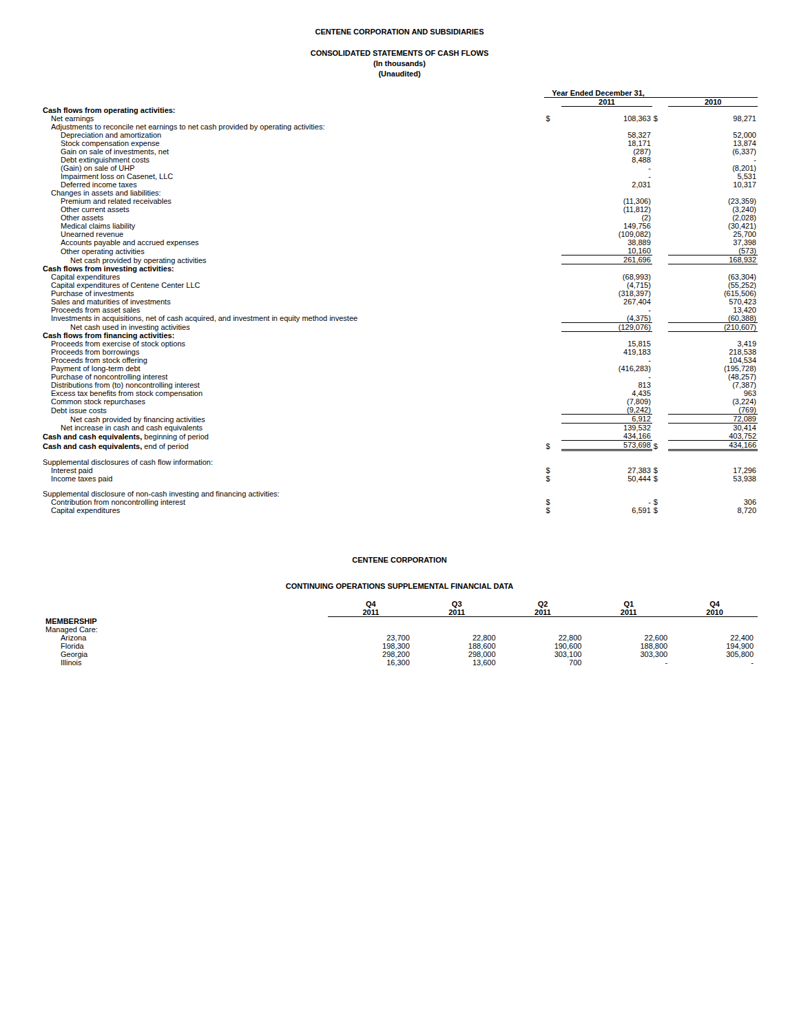CENTENE CORPORATION AND SUBSIDIARIES
CONSOLIDATED STATEMENTS OF CASH FLOWS
(In thousands)
(Unaudited)
| | Year Ended December 31, | |
| | | 2011 | | 2010 |
| Cash flows from operating activities: | | | | |
| Net earnings | $ | 108,363 | $ | 98,271 |
| Adjustments to reconcile net earnings to net cash provided by operating activities: | | | | |
| Depreciation and amortization | | 58,327 | | 52,000 |
| Stock compensation expense | | 18,171 | | 13,874 |
| Gain on sale of investments, net | | (287) | | (6,337) |
| Debt extinguishment costs | | 8,488 | | - |
| (Gain) on sale of UHP | | - | | (8,201) |
| Impairment loss on Casenet, LLC | | - | | 5,531 |
| Deferred income taxes | | 2,031 | | 10,317 |
| Changes in assets and liabilities: | | | | |
| Premium and related receivables | | (11,306) | | (23,359) |
| Other current assets | | (11,812) | | (3,240) |
| Other assets | | (2) | | (2,028) |
| Medical claims liability | | 149,756 | | (30,421) |
| Unearned revenue | | (109,082) | | 25,700 |
| Accounts payable and accrued expenses | | 38,889 | | 37,398 |
| Other operating activities | | 10,160 | | (573) |
| Net cash provided by operating activities | | 261,696 | | 168,932 |
| Cash flows from investing activities: | | | | |
| Capital expenditures | | (68,993) | | (63,304) |
| Capital expenditures of Centene Center LLC | | (4,715) | | (55,252) |
| Purchase of investments | | (318,397) | | (615,506) |
| Sales and maturities of investments | | 267,404 | | 570,423 |
| Proceeds from asset sales | | - | | 13,420 |
| Investments in acquisitions, net of cash acquired, and investment in equity method investee | | (4,375) | | (60,388) |
| Net cash used in investing activities | | (129,076) | | (210,607) |
| Cash flows from financing activities: | | | | |
| Proceeds from exercise of stock options | | 15,815 | | 3,419 |
| Proceeds from borrowings | | 419,183 | | 218,538 |
| Proceeds from stock offering | | - | | 104,534 |
| Payment of long-term debt | | (416,283) | | (195,728) |
| Purchase of noncontrolling interest | | - | | (48,257) |
| Distributions from (to) noncontrolling interest | | 813 | | (7,387) |
| Excess tax benefits from stock compensation | | 4,435 | | 963 |
| Common stock repurchases | | (7,809) | | (3,224) |
| Debt issue costs | | (9,242) | | (769) |
| Net cash provided by financing activities | | 6,912 | | 72,089 |
| Net increase in cash and cash equivalents | | 139,532 | | 30,414 |
| Cash and cash equivalents, beginning of period | | 434,166 | | 403,752 |
| Cash and cash equivalents, end of period | $ | 573,698 | $ | 434,166 |
| Supplemental disclosures of cash flow information: | | | | |
| Interest paid | $ | 27,383 | $ | 17,296 |
| Income taxes paid | $ | 50,444 | $ | 53,938 |
| Supplemental disclosure of non-cash investing and financing activities: | | | | |
| Contribution from noncontrolling interest | $ | - | $ | 306 |
| Capital expenditures | $ | 6,591 | $ | 8,720 |
CENTENE CORPORATION
CONTINUING OPERATIONS SUPPLEMENTAL FINANCIAL DATA
| | Q4 | Q3 | Q2 | Q1 | Q4 |
| | 2011 | 2011 | 2011 | 2011 | 2010 |
| MEMBERSHIP | | | | | |
| Managed Care: | | | | | |
| Arizona | 23,700 | 22,800 | 22,800 | 22,600 | 22,400 |
| Florida | 198,300 | 188,600 | 190,600 | 188,800 | 194,900 |
| Georgia | 298,200 | 298,000 | 303,100 | 303,300 | 305,800 |
| Illinois | 16,300 | 13,600 | 700 | - | - |